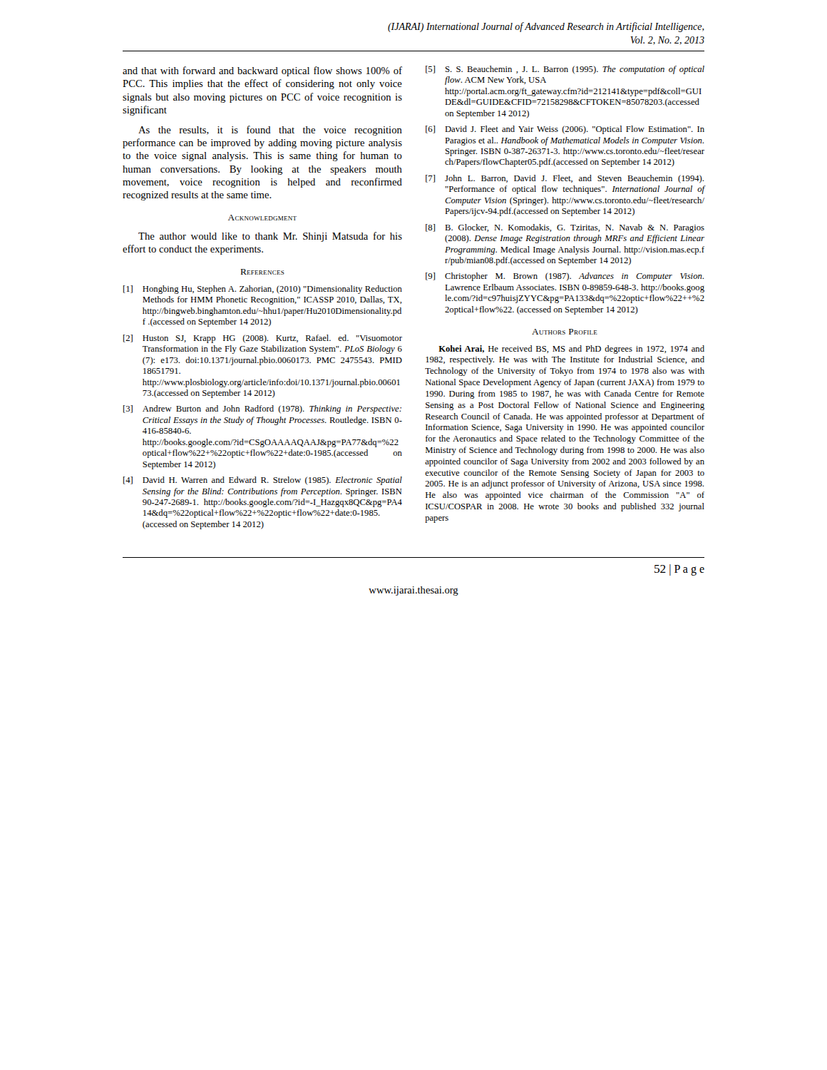(IJARAI) International Journal of Advanced Research in Artificial Intelligence,
Vol. 2, No. 2, 2013
and that with forward and backward optical flow shows 100% of PCC. This implies that the effect of considering not only voice signals but also moving pictures on PCC of voice recognition is significant
As the results, it is found that the voice recognition performance can be improved by adding moving picture analysis to the voice signal analysis. This is same thing for human to human conversations. By looking at the speakers mouth movement, voice recognition is helped and reconfirmed recognized results at the same time.
Acknowledgment
The author would like to thank Mr. Shinji Matsuda for his effort to conduct the experiments.
References
Hongbing Hu, Stephen A. Zahorian, (2010) "Dimensionality Reduction Methods for HMM Phonetic Recognition," ICASSP 2010, Dallas, TX, http://bingweb.binghamton.edu/~hhu1/paper/Hu2010Dimensionality.pdf .(accessed on September 14 2012)
Huston SJ, Krapp HG (2008). Kurtz, Rafael. ed. "Visuomotor Transformation in the Fly Gaze Stabilization System". PLoS Biology 6 (7): e173. doi:10.1371/journal.pbio.0060173. PMC 2475543. PMID 18651791.
http://www.plosbiology.org/article/info:doi/10.1371/journal.pbio.0060173.(accessed on September 14 2012)
Andrew Burton and John Radford (1978). Thinking in Perspective: Critical Essays in the Study of Thought Processes. Routledge. ISBN 0-416-85840-6.
http://books.google.com/?id=CSgOAAAAQAAJ&pg=PA77&dq=%22optical+flow%22+%22optic+flow%22+date:0-1985.(accessed on September 14 2012)
David H. Warren and Edward R. Strelow (1985). Electronic Spatial Sensing for the Blind: Contributions from Perception. Springer. ISBN 90-247-2689-1. http://books.google.com/?id=-I_Hazgqx8QC&pg=PA414&dq=%22optical+flow%22+%22optic+flow%22+date:0-1985.(accessed on September 14 2012)
S. S. Beauchemin , J. L. Barron (1995). The computation of optical flow. ACM New York, USA
http://portal.acm.org/ft_gateway.cfm?id=212141&type=pdf&coll=GUIDE&dl=GUIDE&CFID=72158298&CFTOKEN=85078203.(accessed on September 14 2012)
David J. Fleet and Yair Weiss (2006). "Optical Flow Estimation". In Paragios et al.. Handbook of Mathematical Models in Computer Vision. Springer. ISBN 0-387-26371-3. http://www.cs.toronto.edu/~fleet/research/Papers/flowChapter05.pdf.(accessed on September 14 2012)
John L. Barron, David J. Fleet, and Steven Beauchemin (1994). "Performance of optical flow techniques". International Journal of Computer Vision (Springer). http://www.cs.toronto.edu/~fleet/research/Papers/ijcv-94.pdf.(accessed on September 14 2012)
B. Glocker, N. Komodakis, G. Tziritas, N. Navab & N. Paragios (2008). Dense Image Registration through MRFs and Efficient Linear Programming. Medical Image Analysis Journal. http://vision.mas.ecp.fr/pub/mian08.pdf.(accessed on September 14 2012)
Christopher M. Brown (1987). Advances in Computer Vision. Lawrence Erlbaum Associates. ISBN 0-89859-648-3. http://books.google.com/?id=c97huisjZYYC&pg=PA133&dq=%22optic+flow%22++%22optical+flow%22. (accessed on September 14 2012)
Authors Profile
Kohei Arai, He received BS, MS and PhD degrees in 1972, 1974 and 1982, respectively. He was with The Institute for Industrial Science, and Technology of the University of Tokyo from 1974 to 1978 also was with National Space Development Agency of Japan (current JAXA) from 1979 to 1990. During from 1985 to 1987, he was with Canada Centre for Remote Sensing as a Post Doctoral Fellow of National Science and Engineering Research Council of Canada. He was appointed professor at Department of Information Science, Saga University in 1990. He was appointed councilor for the Aeronautics and Space related to the Technology Committee of the Ministry of Science and Technology during from 1998 to 2000. He was also appointed councilor of Saga University from 2002 and 2003 followed by an executive councilor of the Remote Sensing Society of Japan for 2003 to 2005. He is an adjunct professor of University of Arizona, USA since 1998. He also was appointed vice chairman of the Commission "A" of ICSU/COSPAR in 2008. He wrote 30 books and published 332 journal papers
52 | P a g e
www.ijarai.thesai.org